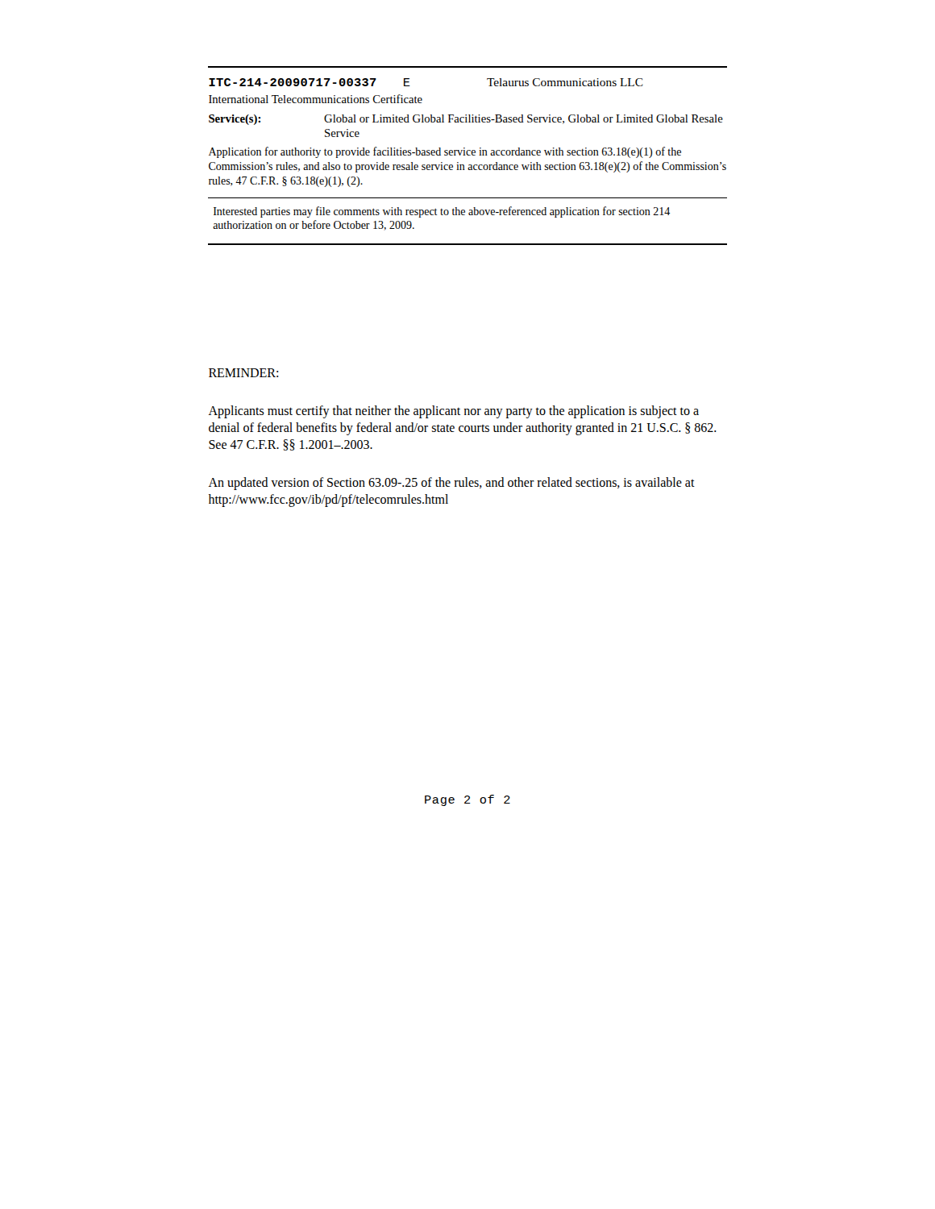ITC-214-20090717-00337 E Telaurus Communications LLC
International Telecommunications Certificate
Service(s): Global or Limited Global Facilities-Based Service, Global or Limited Global Resale Service
Application for authority to provide facilities-based service in accordance with section 63.18(e)(1) of the Commission’s rules, and also to provide resale service in accordance with section 63.18(e)(2) of the Commission’s rules, 47 C.F.R. § 63.18(e)(1), (2).
Interested parties may file comments with respect to the above-referenced application for section 214 authorization on or before October 13, 2009.
REMINDER:
Applicants must certify that neither the applicant nor any party to the application is subject to a denial of federal benefits by federal and/or state courts under authority granted in 21 U.S.C. § 862. See 47 C.F.R. §§ 1.2001–.2003.
An updated version of Section 63.09-.25 of the rules, and other related sections, is available at
http://www.fcc.gov/ib/pd/pf/telecomrules.html
Page 2 of 2